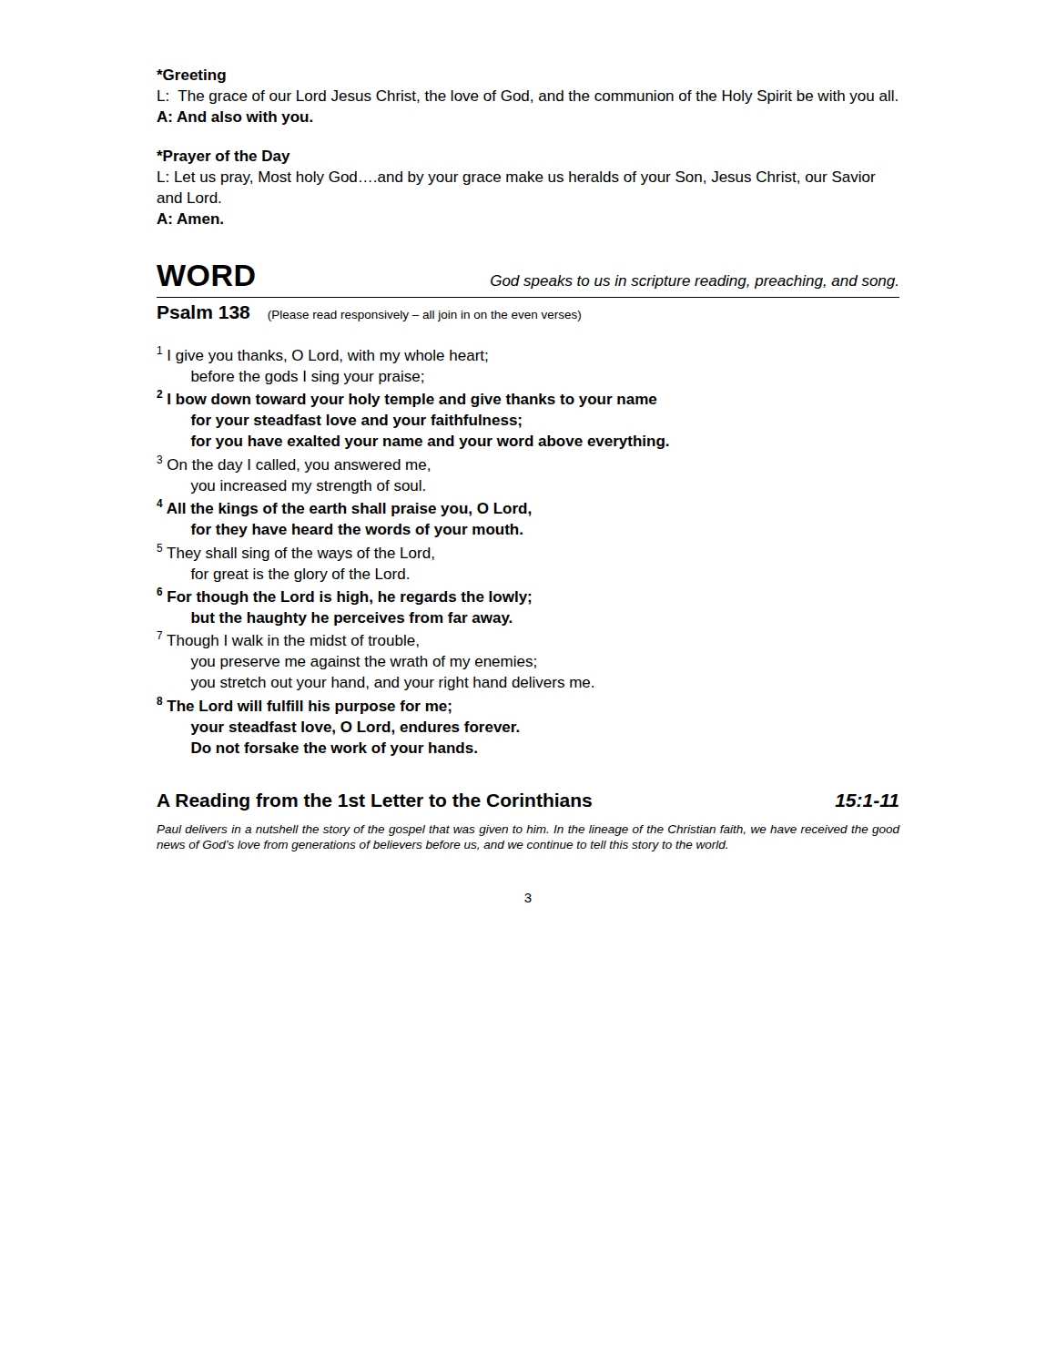*Greeting
L: The grace of our Lord Jesus Christ, the love of God, and the communion of the Holy Spirit be with you all.
A: And also with you.
*Prayer of the Day
L: Let us pray, Most holy God….and by your grace make us heralds of your Son, Jesus Christ, our Savior and Lord.
A: Amen.
WORD God speaks to us in scripture reading, preaching, and song.
Psalm 138 (Please read responsively – all join in on the even verses)
1 I give you thanks, O Lord, with my whole heart;
before the gods I sing your praise;
2 I bow down toward your holy temple and give thanks to your name
for your steadfast love and your faithfulness;
for you have exalted your name and your word above everything.
3 On the day I called, you answered me,
you increased my strength of soul.
4 All the kings of the earth shall praise you, O Lord,
for they have heard the words of your mouth.
5 They shall sing of the ways of the Lord,
for great is the glory of the Lord.
6 For though the Lord is high, he regards the lowly;
but the haughty he perceives from far away.
7 Though I walk in the midst of trouble,
you preserve me against the wrath of my enemies;
you stretch out your hand, and your right hand delivers me.
8 The Lord will fulfill his purpose for me;
your steadfast love, O Lord, endures forever.
Do not forsake the work of your hands.
A Reading from the 1st Letter to the Corinthians 15:1-11
Paul delivers in a nutshell the story of the gospel that was given to him. In the lineage of the Christian faith, we have received the good news of God’s love from generations of believers before us, and we continue to tell this story to the world.
3